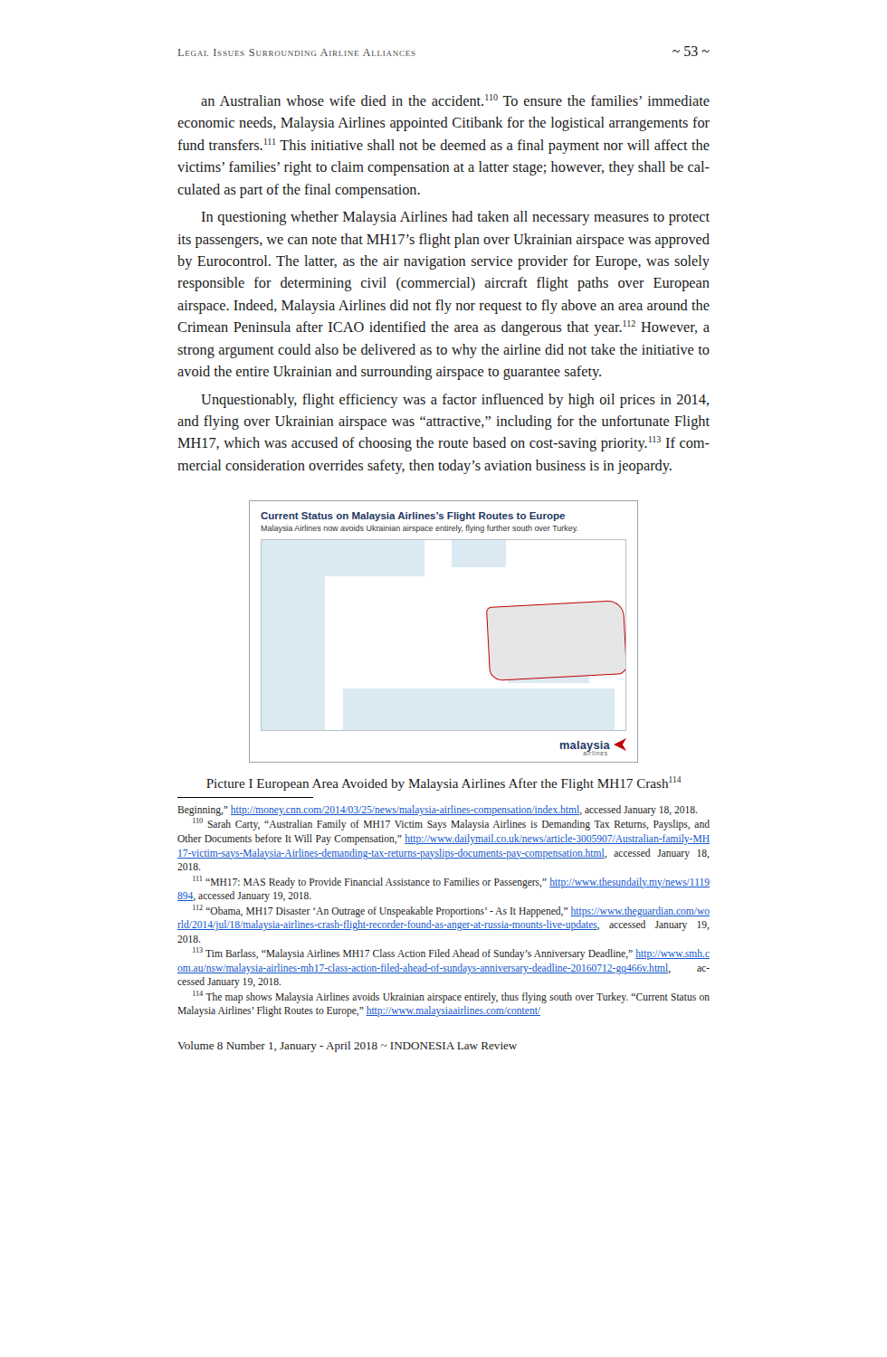Legal Issues Surrounding Airline Alliances ~ 53 ~
an Australian whose wife died in the accident.110 To ensure the families’ immediate economic needs, Malaysia Airlines appointed Citibank for the logistical arrangements for fund transfers.111 This initiative shall not be deemed as a final payment nor will affect the victims’ families’ right to claim compensation at a latter stage; however, they shall be calculated as part of the final compensation.
In questioning whether Malaysia Airlines had taken all necessary measures to protect its passengers, we can note that MH17’s flight plan over Ukrainian airspace was approved by Eurocontrol. The latter, as the air navigation service provider for Europe, was solely responsible for determining civil (commercial) aircraft flight paths over European airspace. Indeed, Malaysia Airlines did not fly nor request to fly above an area around the Crimean Peninsula after ICAO identified the area as dangerous that year.112 However, a strong argument could also be delivered as to why the airline did not take the initiative to avoid the entire Ukrainian and surrounding airspace to guarantee safety.
Unquestionably, flight efficiency was a factor influenced by high oil prices in 2014, and flying over Ukrainian airspace was “attractive,” including for the unfortunate Flight MH17, which was accused of choosing the route based on cost-saving priority.113 If commercial consideration overrides safety, then today’s aviation business is in jeopardy.
Current Status on Malaysia Airlines’s Flight Routes to Europe
Malaysia Airlines now avoids Ukrainian airspace entirely, flying further south over Turkey.
malaysia airlines
Picture I European Area Avoided by Malaysia Airlines After the Flight MH17 Crash114
Beginning,” http://money.cnn.com/2014/03/25/news/malaysia-airlines-compensation/index.html, accessed January 18, 2018.
110 Sarah Carty, “Australian Family of MH17 Victim Says Malaysia Airlines is Demanding Tax Returns, Payslips, and Other Documents before It Will Pay Compensation,” http://www.dailymail.co.uk/news/article-3005907/Australian-family-MH17-victim-says-Malaysia-Airlines-demanding-tax-returns-payslips-documents-pay-compensation.html, accessed January 18, 2018.
111 “MH17: MAS Ready to Provide Financial Assistance to Families or Passengers,” http://www.thesundaily.my/news/1119894, accessed January 19, 2018.
112 “Obama, MH17 Disaster ‘An Outrage of Unspeakable Proportions’ - As It Happened,” https://www.theguardian.com/world/2014/jul/18/malaysia-airlines-crash-flight-recorder-found-as-anger-at-russia-mounts-live-updates, accessed January 19, 2018.
113 Tim Barlass, “Malaysia Airlines MH17 Class Action Filed Ahead of Sunday’s Anniversary Deadline,” http://www.smh.com.au/nsw/malaysia-airlines-mh17-class-action-filed-ahead-of-sundays-anniversary-deadline-20160712-gq466v.html, accessed January 19, 2018.
114 The map shows Malaysia Airlines avoids Ukrainian airspace entirely, thus flying south over Turkey. “Current Status on Malaysia Airlines’ Flight Routes to Europe,” http://www.malaysiaairlines.com/content/
Volume 8 Number 1, January - April 2018 ~ INDONESIA Law Review